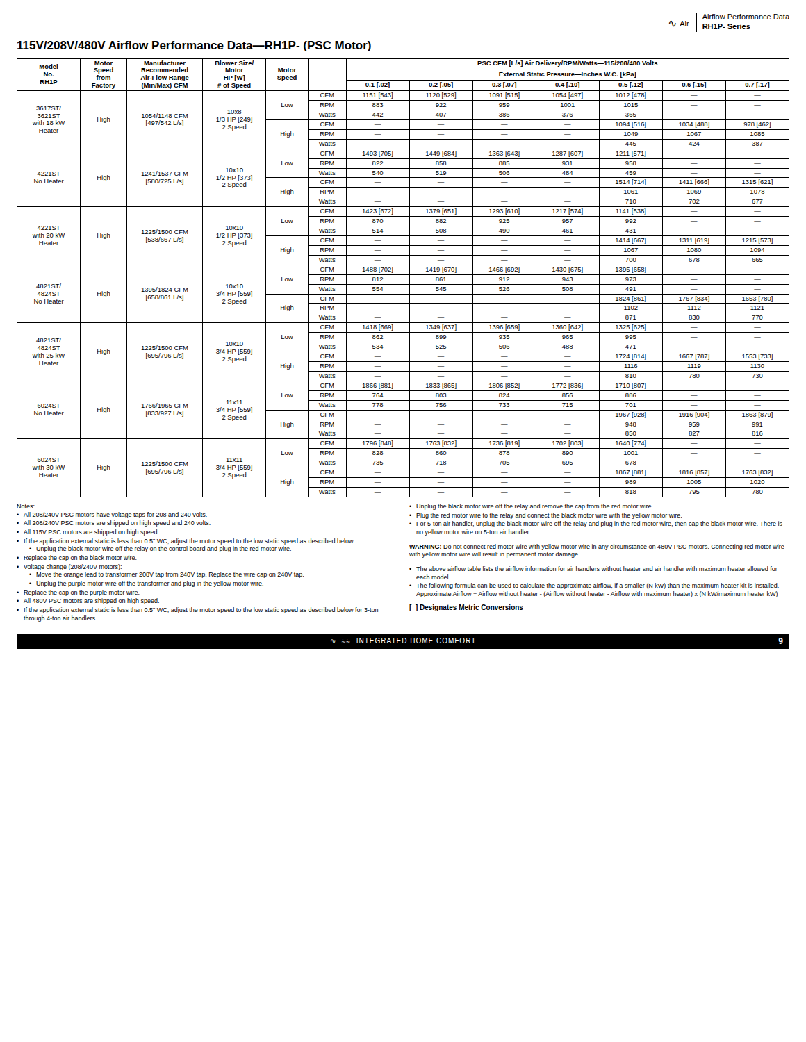∿
Air
Airflow Performance Data
RH1P- Series
115V/208V/480V Airflow Performance Data—RH1P- (PSC Motor)
| Model No. RH1P | Motor Speed from Factory | Manufacturer Recommended Air-Flow Range (Min/Max) CFM | Blower Size/ Motor HP [W] # of Speed | Motor Speed | | PSC CFM [L/s] Air Delivery/RPM/Watts—115/208/480 Volts |
| --- | --- | --- | --- | --- | --- | --- |
| External Static Pressure—Inches W.C. [kPa] |
| 0.1 [.02] | 0.2 [.05] | 0.3 [.07] | 0.4 [.10] | 0.5 [.12] | 0.6 [.15] | 0.7 [.17] |
| 3617ST/ 3621ST with 18 kW Heater | High | 1054/1148 CFM [497/542 L/s] | 10x8 1/3 HP [249] 2 Speed | Low | CFM | 1151 [543] | 1120 [529] | 1091 [515] | 1054 [497] | 1012 [478] | — | — |
| RPM | 883 | 922 | 959 | 1001 | 1015 | — | — |
| Watts | 442 | 407 | 386 | 376 | 365 | — | — |
| High | CFM | — | — | — | — | 1094 [516] | 1034 [488] | 978 [462] |
| RPM | — | — | — | — | 1049 | 1067 | 1085 |
| Watts | — | — | — | — | 445 | 424 | 387 |
| 4221ST No Heater | High | 1241/1537 CFM [580/725 L/s] | 10x10 1/2 HP [373] 2 Speed | Low | CFM | 1493 [705] | 1449 [684] | 1363 [643] | 1287 [607] | 1211 [571] | — | — |
| RPM | 822 | 858 | 885 | 931 | 958 | — | — |
| Watts | 540 | 519 | 506 | 484 | 459 | — | — |
| High | CFM | — | — | — | — | 1514 [714] | 1411 [666] | 1315 [621] |
| RPM | — | — | — | — | 1061 | 1069 | 1078 |
| Watts | — | — | — | — | 710 | 702 | 677 |
| 4221ST with 20 kW Heater | High | 1225/1500 CFM [538/667 L/s] | 10x10 1/2 HP [373] 2 Speed | Low | CFM | 1423 [672] | 1379 [651] | 1293 [610] | 1217 [574] | 1141 [538] | — | — |
| RPM | 870 | 882 | 925 | 957 | 992 | — | — |
| Watts | 514 | 508 | 490 | 461 | 431 | — | — |
| High | CFM | — | — | — | — | 1414 [667] | 1311 [619] | 1215 [573] |
| RPM | — | — | — | — | 1067 | 1080 | 1094 |
| Watts | — | — | — | — | 700 | 678 | 665 |
| 4821ST/ 4824ST No Heater | High | 1395/1824 CFM [658/861 L/s] | 10x10 3/4 HP [559] 2 Speed | Low | CFM | 1488 [702] | 1419 [670] | 1466 [692] | 1430 [675] | 1395 [658] | — | — |
| RPM | 812 | 861 | 912 | 943 | 973 | — | — |
| Watts | 554 | 545 | 526 | 508 | 491 | — | — |
| High | CFM | — | — | — | — | 1824 [861] | 1767 [834] | 1653 [780] |
| RPM | — | — | — | — | 1102 | 1112 | 1121 |
| Watts | — | — | — | — | 871 | 830 | 770 |
| 4821ST/ 4824ST with 25 kW Heater | High | 1225/1500 CFM [695/796 L/s] | 10x10 3/4 HP [559] 2 Speed | Low | CFM | 1418 [669] | 1349 [637] | 1396 [659] | 1360 [642] | 1325 [625] | — | — |
| RPM | 862 | 899 | 935 | 965 | 995 | — | — |
| Watts | 534 | 525 | 506 | 488 | 471 | — | — |
| High | CFM | — | — | — | — | 1724 [814] | 1667 [787] | 1553 [733] |
| RPM | — | — | — | — | 1116 | 1119 | 1130 |
| Watts | — | — | — | — | 810 | 780 | 730 |
| 6024ST No Heater | High | 1766/1965 CFM [833/927 L/s] | 11x11 3/4 HP [559] 2 Speed | Low | CFM | 1866 [881] | 1833 [865] | 1806 [852] | 1772 [836] | 1710 [807] | — | — |
| RPM | 764 | 803 | 824 | 856 | 886 | — | — |
| Watts | 778 | 756 | 733 | 715 | 701 | — | — |
| High | CFM | — | — | — | — | 1967 [928] | 1916 [904] | 1863 [879] |
| RPM | — | — | — | — | 948 | 959 | 991 |
| Watts | — | — | — | — | 850 | 827 | 816 |
| 6024ST with 30 kW Heater | High | 1225/1500 CFM [695/796 L/s] | 11x11 3/4 HP [559] 2 Speed | Low | CFM | 1796 [848] | 1763 [832] | 1736 [819] | 1702 [803] | 1640 [774] | — | — |
| RPM | 828 | 860 | 878 | 890 | 1001 | — | — |
| Watts | 735 | 718 | 705 | 695 | 678 | — | — |
| High | CFM | — | — | — | — | 1867 [881] | 1816 [857] | 1763 [832] |
| RPM | — | — | — | — | 989 | 1005 | 1020 |
| Watts | — | — | — | — | 818 | 795 | 780 |
Notes:
All 208/240V PSC motors have voltage taps for 208 and 240 volts.
All 208/240V PSC motors are shipped on high speed and 240 volts.
All 115V PSC motors are shipped on high speed.
If the application external static is less than 0.5" WC, adjust the motor speed to the low static speed as described below:
Unplug the black motor wire off the relay on the control board and plug in the red motor wire.
Replace the cap on the black motor wire.
Voltage change (208/240V motors):
Move the orange lead to transformer 208V tap from 240V tap. Replace the wire cap on 240V tap.
Unplug the purple motor wire off the transformer and plug in the yellow motor wire.
Replace the cap on the purple motor wire.
All 480V PSC motors are shipped on high speed.
If the application external static is less than 0.5" WC, adjust the motor speed to the low static speed as described below for 3-ton through 4-ton air handlers.
Unplug the black motor wire off the relay and remove the cap from the red motor wire.
Plug the red motor wire to the relay and connect the black motor wire with the yellow motor wire.
For 5-ton air handler, unplug the black motor wire off the relay and plug in the red motor wire, then cap the black motor wire. There is no yellow motor wire on 5-ton air handler.
WARNING: Do not connect red motor wire with yellow motor wire in any circumstance on 480V PSC motors. Connecting red motor wire with yellow motor wire will result in permanent motor damage.
The above airflow table lists the airflow information for air handlers without heater and air handler with maximum heater allowed for each model.
The following formula can be used to calculate the approximate airflow, if a smaller (N kW) than the maximum heater kit is installed. Approximate Airflow = Airflow without heater - (Airflow without heater - Airflow with maximum heater) x (N kW/maximum heater kW)
[ ] Designates Metric Conversions
∿ ≈≈ INTEGRATED HOME COMFORT
9